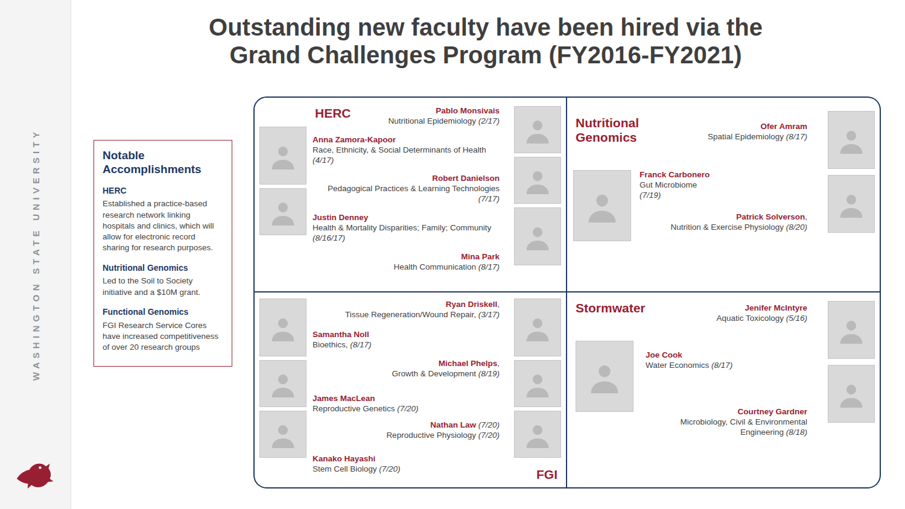WASHINGTON STATE UNIVERSITY
Outstanding new faculty have been hired via the
Grand Challenges Program (FY2016-FY2021)
Notable Accomplishments
HERC
Established a practice-based research network linking hospitals and clinics, which will allow for electronic record sharing for research purposes.
Nutritional Genomics
Led to the Soil to Society initiative and a $10M grant.
Functional Genomics
FGI Research Service Cores have increased competitiveness of over 20 research groups
HERC
Pablo Monsivais
Nutritional Epidemiology (2/17)
Anna Zamora-Kapoor
Race, Ethnicity, & Social Determinants of Health (4/17)
Robert Danielson
Pedagogical Practices & Learning Technologies (7/17)
Justin Denney
Health & Mortality Disparities; Family; Community (8/16/17)
Mina Park
Health Communication (8/17)
Nutritional
Genomics
Ofer Amram
Spatial Epidemiology (8/17)
Franck Carbonero
Gut Microbiome
(7/19)
Patrick Solverson,
Nutrition & Exercise Physiology (8/20)
Ryan Driskell,
Tissue Regeneration/Wound Repair, (3/17)
Samantha Noll
Bioethics, (8/17)
Michael Phelps,
Growth & Development (8/19)
James MacLean
Reproductive Genetics (7/20)
Nathan Law (7/20)
Reproductive Physiology (7/20)
Kanako Hayashi
Stem Cell Biology (7/20)
FGI
Stormwater
Jenifer McIntyre
Aquatic Toxicology (5/16)
Joe Cook
Water Economics (8/17)
Courtney Gardner
Microbiology, Civil & Environmental Engineering (8/18)